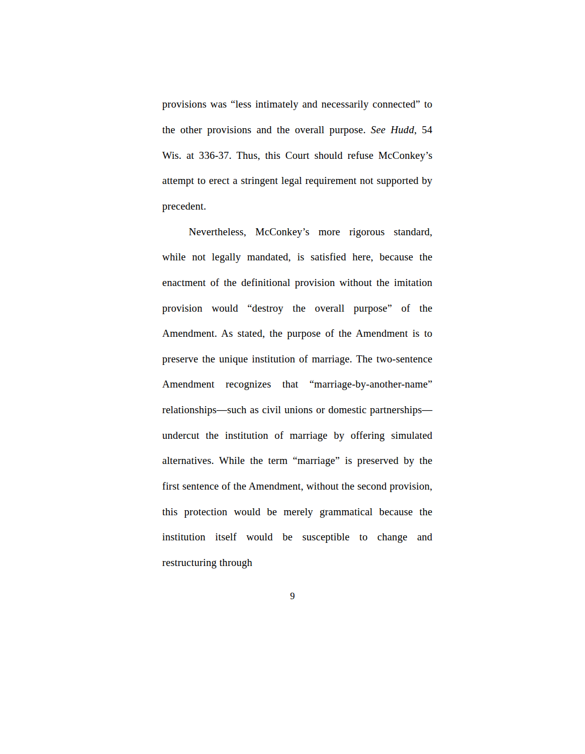provisions was “less intimately and necessarily connected” to the other provisions and the overall purpose. See Hudd, 54 Wis. at 336-37. Thus, this Court should refuse McConkey’s attempt to erect a stringent legal requirement not supported by precedent.
Nevertheless, McConkey’s more rigorous standard, while not legally mandated, is satisfied here, because the enactment of the definitional provision without the imitation provision would “destroy the overall purpose” of the Amendment. As stated, the purpose of the Amendment is to preserve the unique institution of marriage. The two-sentence Amendment recognizes that “marriage-by-another-name” relationships—such as civil unions or domestic partnerships—undercut the institution of marriage by offering simulated alternatives. While the term “marriage” is preserved by the first sentence of the Amendment, without the second provision, this protection would be merely grammatical because the institution itself would be susceptible to change and restructuring through
9